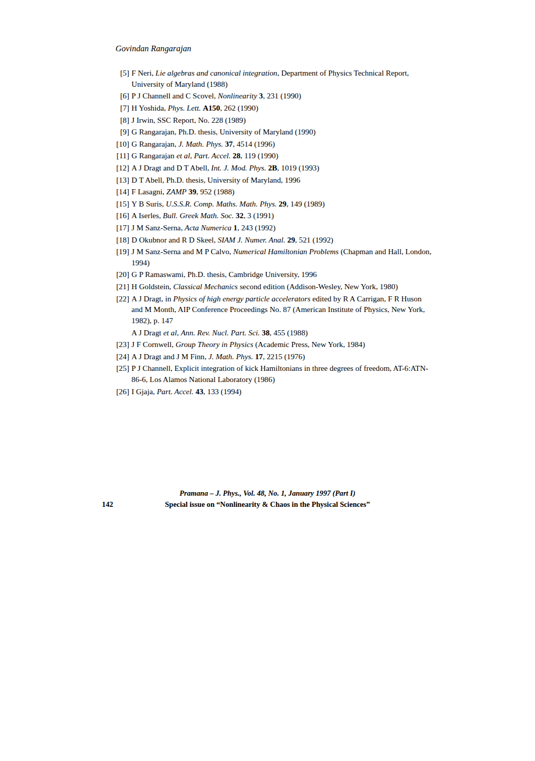Govindan Rangarajan
[5] F Neri, Lie algebras and canonical integration, Department of Physics Technical Report, University of Maryland (1988)
[6] P J Channell and C Scovel, Nonlinearity 3, 231 (1990)
[7] H Yoshida, Phys. Lett. A150, 262 (1990)
[8] J Irwin, SSC Report, No. 228 (1989)
[9] G Rangarajan, Ph.D. thesis, University of Maryland (1990)
[10] G Rangarajan, J. Math. Phys. 37, 4514 (1996)
[11] G Rangarajan et al, Part. Accel. 28, 119 (1990)
[12] A J Dragt and D T Abell, Int. J. Mod. Phys. 2B, 1019 (1993)
[13] D T Abell, Ph.D. thesis, University of Maryland, 1996
[14] F Lasagni, ZAMP 39, 952 (1988)
[15] Y B Suris, U.S.S.R. Comp. Maths. Math. Phys. 29, 149 (1989)
[16] A Iserles, Bull. Greek Math. Soc. 32, 3 (1991)
[17] J M Sanz-Serna, Acta Numerica 1, 243 (1992)
[18] D Okubnor and R D Skeel, SIAM J. Numer. Anal. 29, 521 (1992)
[19] J M Sanz-Serna and M P Calvo, Numerical Hamiltonian Problems (Chapman and Hall, London, 1994)
[20] G P Ramaswami, Ph.D. thesis, Cambridge University, 1996
[21] H Goldstein, Classical Mechanics second edition (Addison-Wesley, New York, 1980)
[22] A J Dragt, in Physics of high energy particle accelerators edited by R A Carrigan, F R Huson and M Month, AIP Conference Proceedings No. 87 (American Institute of Physics, New York, 1982), p. 147 A J Dragt et al, Ann. Rev. Nucl. Part. Sci. 38, 455 (1988)
[23] J F Cornwell, Group Theory in Physics (Academic Press, New York, 1984)
[24] A J Dragt and J M Finn, J. Math. Phys. 17, 2215 (1976)
[25] P J Channell, Explicit integration of kick Hamiltonians in three degrees of freedom, AT-6:ATN-86-6, Los Alamos National Laboratory (1986)
[26] I Gjaja, Part. Accel. 43, 133 (1994)
Pramana – J. Phys., Vol. 48, No. 1, January 1997 (Part I)
142 Special issue on “Nonlinearity & Chaos in the Physical Sciences”